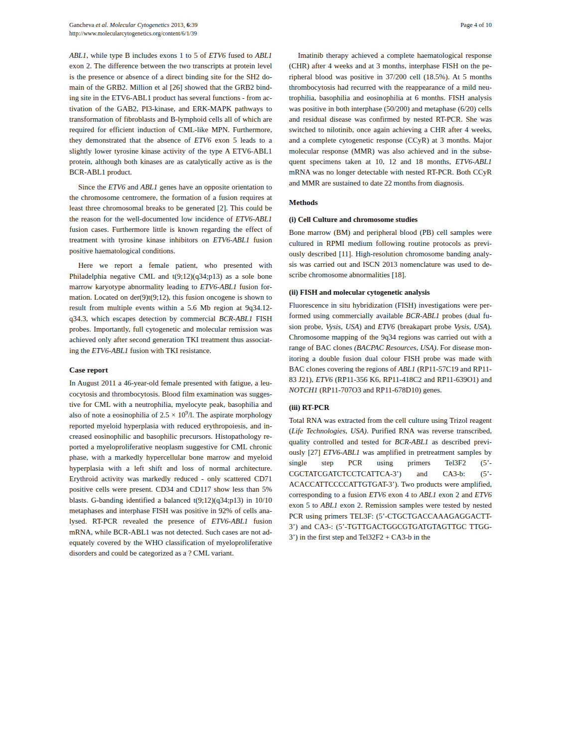Gancheva et al. Molecular Cytogenetics 2013, 6:39
http://www.molecularcytogenetics.org/content/6/1/39
Page 4 of 10
ABL1, while type B includes exons 1 to 5 of ETV6 fused to ABL1 exon 2. The difference between the two transcripts at protein level is the presence or absence of a direct binding site for the SH2 domain of the GRB2. Million et al [26] showed that the GRB2 binding site in the ETV6-ABL1 product has several functions - from activation of the GAB2, PI3-kinase, and ERK-MAPK pathways to transformation of fibroblasts and B-lymphoid cells all of which are required for efficient induction of CML-like MPN. Furthermore, they demonstrated that the absence of ETV6 exon 5 leads to a slightly lower tyrosine kinase activity of the type A ETV6-ABL1 protein, although both kinases are as catalytically active as is the BCR-ABL1 product.
Since the ETV6 and ABL1 genes have an opposite orientation to the chromosome centromere, the formation of a fusion requires at least three chromosomal breaks to be generated [2]. This could be the reason for the well-documented low incidence of ETV6-ABL1 fusion cases. Furthermore little is known regarding the effect of treatment with tyrosine kinase inhibitors on ETV6-ABL1 fusion positive haematological conditions.
Here we report a female patient, who presented with Philadelphia negative CML and t(9;12)(q34;p13) as a sole bone marrow karyotype abnormality leading to ETV6-ABL1 fusion formation. Located on der(9)t(9;12), this fusion oncogene is shown to result from multiple events within a 5.6 Mb region at 9q34.12-q34.3, which escapes detection by commercial BCR-ABL1 FISH probes. Importantly, full cytogenetic and molecular remission was achieved only after second generation TKI treatment thus associating the ETV6-ABL1 fusion with TKI resistance.
Case report
In August 2011 a 46-year-old female presented with fatigue, a leucocytosis and thrombocytosis. Blood film examination was suggestive for CML with a neutrophilia, myelocyte peak, basophilia and also of note a eosinophilia of 2.5 × 109/l. The aspirate morphology reported myeloid hyperplasia with reduced erythropoiesis, and increased eosinophilic and basophilic precursors. Histopathology reported a myeloproliferative neoplasm suggestive for CML chronic phase, with a markedly hypercellular bone marrow and myeloid hyperplasia with a left shift and loss of normal architecture. Erythroid activity was markedly reduced - only scattered CD71 positive cells were present. CD34 and CD117 show less than 5% blasts. G-banding identified a balanced t(9;12)(q34;p13) in 10/10 metaphases and interphase FISH was positive in 92% of cells analysed. RT-PCR revealed the presence of ETV6-ABL1 fusion mRNA, while BCR-ABL1 was not detected. Such cases are not adequately covered by the WHO classification of myeloproliferative disorders and could be categorized as a ? CML variant.
Imatinib therapy achieved a complete haematological response (CHR) after 4 weeks and at 3 months, interphase FISH on the peripheral blood was positive in 37/200 cell (18.5%). At 5 months thrombocytosis had recurred with the reappearance of a mild neutrophilia, basophilia and eosinophilia at 6 months. FISH analysis was positive in both interphase (50/200) and metaphase (6/20) cells and residual disease was confirmed by nested RT-PCR. She was switched to nilotinib, once again achieving a CHR after 4 weeks, and a complete cytogenetic response (CCyR) at 3 months. Major molecular response (MMR) was also achieved and in the subsequent specimens taken at 10, 12 and 18 months, ETV6-ABL1 mRNA was no longer detectable with nested RT-PCR. Both CCyR and MMR are sustained to date 22 months from diagnosis.
Methods
(i) Cell Culture and chromosome studies
Bone marrow (BM) and peripheral blood (PB) cell samples were cultured in RPMI medium following routine protocols as previously described [11]. High-resolution chromosome banding analysis was carried out and ISCN 2013 nomenclature was used to describe chromosome abnormalities [18].
(ii) FISH and molecular cytogenetic analysis
Fluorescence in situ hybridization (FISH) investigations were performed using commercially available BCR-ABL1 probes (dual fusion probe, Vysis, USA) and ETV6 (breakapart probe Vysis, USA). Chromosome mapping of the 9q34 regions was carried out with a range of BAC clones (BACPAC Resources, USA). For disease monitoring a double fusion dual colour FISH probe was made with BAC clones covering the regions of ABL1 (RP11-57C19 and RP11-83 J21), ETV6 (RP11-356 K6, RP11-418C2 and RP11-639O1) and NOTCH1 (RP11-707O3 and RP11-678D10) genes.
(iii) RT-PCR
Total RNA was extracted from the cell culture using Trizol reagent (Life Technologies, USA). Purified RNA was reverse transcribed, quality controlled and tested for BCR-ABL1 as described previously [27] ETV6-ABL1 was amplified in pretreatment samples by single step PCR using primers Tel3F2 (5’-CGCTATCGATCTCCTCATTCA-3’) and CA3-b: (5’-ACACCATTCCCCATTGTGAT-3’). Two products were amplified, corresponding to a fusion ETV6 exon 4 to ABL1 exon 2 and ETV6 exon 5 to ABL1 exon 2. Remission samples were tested by nested PCR using primers TEL3F: (5’-CTGCTGACCAAAGAGGACTT-3’) and CA3-: (5’-TGTTGACTGGCGTGATGTAGTTGC TTGG-3’) in the first step and Tel32F2 + CA3-b in the